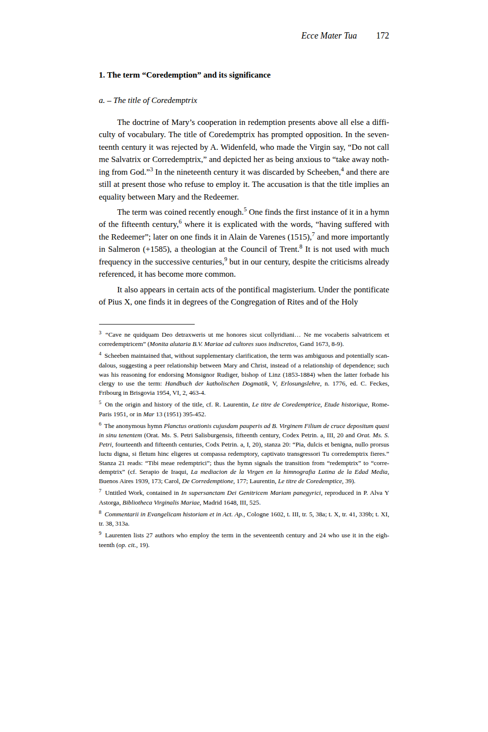Ecce Mater Tua 172
1. The term “Coredemption” and its significance
a. – The title of Coredemptrix
The doctrine of Mary’s cooperation in redemption presents above all else a difficulty of vocabulary. The title of Coredemptrix has prompted opposition. In the seventeenth century it was rejected by A. Widenfeld, who made the Virgin say, “Do not call me Salvatrix or Corredemptrix,” and depicted her as being anxious to “take away nothing from God.”3 In the nineteenth century it was discarded by Scheeben,4 and there are still at present those who refuse to employ it. The accusation is that the title implies an equality between Mary and the Redeemer.
The term was coined recently enough.5 One finds the first instance of it in a hymn of the fifteenth century,6 where it is explicated with the words, “having suffered with the Redeemer”; later on one finds it in Alain de Varenes (1515),7 and more importantly in Salmeron (+1585), a theologian at the Council of Trent.8 It is not used with much frequency in the successive centuries,9 but in our century, despite the criticisms already referenced, it has become more common.
It also appears in certain acts of the pontifical magisterium. Under the pontificate of Pius X, one finds it in degrees of the Congregation of Rites and of the Holy
3 “Cave ne quidquam Deo detraxweris ut me honores sicut collyridiani… Ne me vocaberis salvatricem et corredemptricem” (Monita alutaria B.V. Mariae ad cultores suos indiscretos, Gand 1673, 8-9).
4 Scheeben maintained that, without supplementary clarification, the term was ambiguous and potentially scandalous, suggesting a peer relationship between Mary and Christ, instead of a relationship of dependence; such was his reasoning for endorsing Monsignor Rudiger, bishop of Linz (1853-1884) when the latter forbade his clergy to use the term: Handbuch der katholischen Dogmatik, V, Erlosungslehre, n. 1776, ed. C. Feckes, Fribourg in Brisgovia 1954, VI, 2, 463-4.
5 On the origin and history of the title, cf. R. Laurentin, Le titre de Coredemptrice, Etude historique, Rome-Paris 1951, or in Mar 13 (1951) 395-452.
6 The anonymous hymn Planctus orationis cujusdam pauperis ad B. Virginem Filium de cruce depositum quasi in sinu tenentem (Orat. Ms. S. Petri Salisburgensis, fifteenth century, Codex Petrin. a, III, 20 and Orat. Ms. S. Petri, fourteenth and fifteenth centuries, Codx Petrin. a, I, 20), stanza 20: “Pia, dulcis et benigna, nullo prorsus luctu digna, si fletum hinc eligeres ut compassa redemptory, captivato transgressori Tu corredemptrix fieres.” Stanza 21 reads: “Tibi meae redemptrici”; thus the hymn signals the transition from “redemptrix” to “corredemptrix” (cf. Serapio de Iraqui, La mediacion de la Virgen en la himnografia Latina de la Edad Media, Buenos Aires 1939, 173; Carol, De Corredemptione, 177; Laurentin, Le titre de Coredemptice, 39).
7 Untitled Work, contained in In supersanctam Dei Genitricem Mariam panegyrici, reproduced in P. Alva Y Astorga, Bibliotheca Virginalis Mariae, Madrid 1648, III, 525.
8 Commentarii in Evangelicam historiam et in Act. Ap., Cologne 1602, t. III, tr. 5, 38a; t. X, tr. 41, 339b; t. XI, tr. 38, 313a.
9 Laurenten lists 27 authors who employ the term in the seventeenth century and 24 who use it in the eighteenth (op. cit., 19).